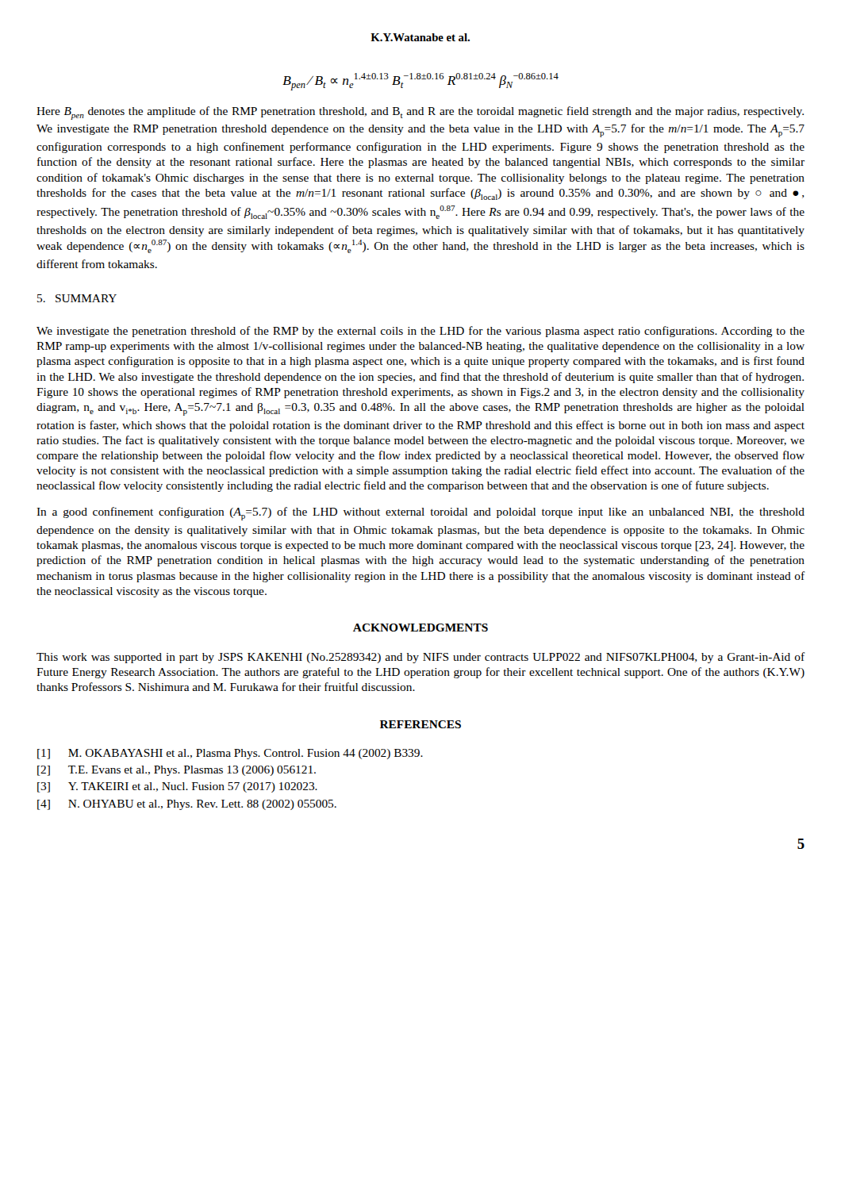K.Y.Watanabe et al.
Bpen ∕ Bt ∝ ne1.4±0.13 Bt−1.8±0.16 R0.81±0.24 βN−0.86±0.14
Here Bpen denotes the amplitude of the RMP penetration threshold, and Bt and R are the toroidal magnetic field strength and the major radius, respectively. We investigate the RMP penetration threshold dependence on the density and the beta value in the LHD with Ap=5.7 for the m/n=1/1 mode. The Ap=5.7 configuration corresponds to a high confinement performance configuration in the LHD experiments. Figure 9 shows the penetration threshold as the function of the density at the resonant rational surface. Here the plasmas are heated by the balanced tangential NBIs, which corresponds to the similar condition of tokamak's Ohmic discharges in the sense that there is no external torque. The collisionality belongs to the plateau regime. The penetration thresholds for the cases that the beta value at the m/n=1/1 resonant rational surface (βlocal) is around 0.35% and 0.30%, and are shown by ○ and ●, respectively. The penetration threshold of βlocal~0.35% and ~0.30% scales with ne0.87. Here Rs are 0.94 and 0.99, respectively. That's, the power laws of the thresholds on the electron density are similarly independent of beta regimes, which is qualitatively similar with that of tokamaks, but it has quantitatively weak dependence (∝ne0.87) on the density with tokamaks (∝ne1.4). On the other hand, the threshold in the LHD is larger as the beta increases, which is different from tokamaks.
5. SUMMARY
We investigate the penetration threshold of the RMP by the external coils in the LHD for the various plasma aspect ratio configurations. According to the RMP ramp-up experiments with the almost 1/v-collisional regimes under the balanced-NB heating, the qualitative dependence on the collisionality in a low plasma aspect configuration is opposite to that in a high plasma aspect one, which is a quite unique property compared with the tokamaks, and is first found in the LHD. We also investigate the threshold dependence on the ion species, and find that the threshold of deuterium is quite smaller than that of hydrogen. Figure 10 shows the operational regimes of RMP penetration threshold experiments, as shown in Figs.2 and 3, in the electron density and the collisionality diagram, ne and vi*b. Here, Ap=5.7~7.1 and βlocal =0.3, 0.35 and 0.48%. In all the above cases, the RMP penetration thresholds are higher as the poloidal rotation is faster, which shows that the poloidal rotation is the dominant driver to the RMP threshold and this effect is borne out in both ion mass and aspect ratio studies. The fact is qualitatively consistent with the torque balance model between the electro-magnetic and the poloidal viscous torque. Moreover, we compare the relationship between the poloidal flow velocity and the flow index predicted by a neoclassical theoretical model. However, the observed flow velocity is not consistent with the neoclassical prediction with a simple assumption taking the radial electric field effect into account. The evaluation of the neoclassical flow velocity consistently including the radial electric field and the comparison between that and the observation is one of future subjects.
In a good confinement configuration (Ap=5.7) of the LHD without external toroidal and poloidal torque input like an unbalanced NBI, the threshold dependence on the density is qualitatively similar with that in Ohmic tokamak plasmas, but the beta dependence is opposite to the tokamaks. In Ohmic tokamak plasmas, the anomalous viscous torque is expected to be much more dominant compared with the neoclassical viscous torque [23, 24]. However, the prediction of the RMP penetration condition in helical plasmas with the high accuracy would lead to the systematic understanding of the penetration mechanism in torus plasmas because in the higher collisionality region in the LHD there is a possibility that the anomalous viscosity is dominant instead of the neoclassical viscosity as the viscous torque.
ACKNOWLEDGMENTS
This work was supported in part by JSPS KAKENHI (No.25289342) and by NIFS under contracts ULPP022 and NIFS07KLPH004, by a Grant-in-Aid of Future Energy Research Association. The authors are grateful to the LHD operation group for their excellent technical support. One of the authors (K.Y.W) thanks Professors S. Nishimura and M. Furukawa for their fruitful discussion.
REFERENCES
[1] M. OKABAYASHI et al., Plasma Phys. Control. Fusion 44 (2002) B339.
[2] T.E. Evans et al., Phys. Plasmas 13 (2006) 056121.
[3] Y. TAKEIRI et al., Nucl. Fusion 57 (2017) 102023.
[4] N. OHYABU et al., Phys. Rev. Lett. 88 (2002) 055005.
5